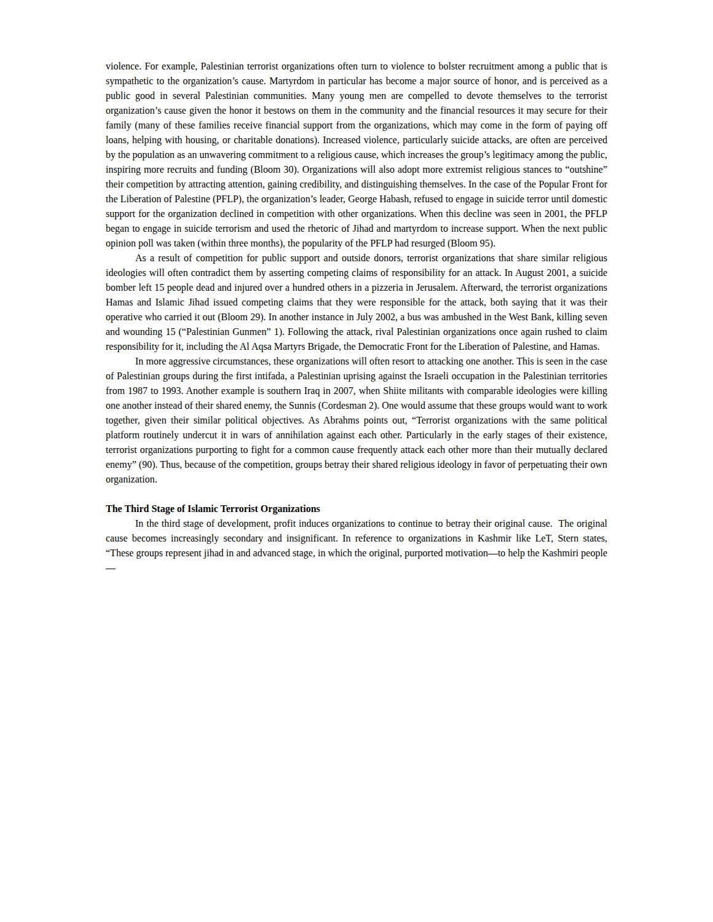violence. For example, Palestinian terrorist organizations often turn to violence to bolster recruitment among a public that is sympathetic to the organization’s cause. Martyrdom in particular has become a major source of honor, and is perceived as a public good in several Palestinian communities. Many young men are compelled to devote themselves to the terrorist organization’s cause given the honor it bestows on them in the community and the financial resources it may secure for their family (many of these families receive financial support from the organizations, which may come in the form of paying off loans, helping with housing, or charitable donations). Increased violence, particularly suicide attacks, are often are perceived by the population as an unwavering commitment to a religious cause, which increases the group’s legitimacy among the public, inspiring more recruits and funding (Bloom 30). Organizations will also adopt more extremist religious stances to “outshine” their competition by attracting attention, gaining credibility, and distinguishing themselves. In the case of the Popular Front for the Liberation of Palestine (PFLP), the organization’s leader, George Habash, refused to engage in suicide terror until domestic support for the organization declined in competition with other organizations. When this decline was seen in 2001, the PFLP began to engage in suicide terrorism and used the rhetoric of Jihad and martyrdom to increase support. When the next public opinion poll was taken (within three months), the popularity of the PFLP had resurged (Bloom 95).
As a result of competition for public support and outside donors, terrorist organizations that share similar religious ideologies will often contradict them by asserting competing claims of responsibility for an attack. In August 2001, a suicide bomber left 15 people dead and injured over a hundred others in a pizzeria in Jerusalem. Afterward, the terrorist organizations Hamas and Islamic Jihad issued competing claims that they were responsible for the attack, both saying that it was their operative who carried it out (Bloom 29). In another instance in July 2002, a bus was ambushed in the West Bank, killing seven and wounding 15 (“Palestinian Gunmen” 1). Following the attack, rival Palestinian organizations once again rushed to claim responsibility for it, including the Al Aqsa Martyrs Brigade, the Democratic Front for the Liberation of Palestine, and Hamas.
In more aggressive circumstances, these organizations will often resort to attacking one another. This is seen in the case of Palestinian groups during the first intifada, a Palestinian uprising against the Israeli occupation in the Palestinian territories from 1987 to 1993. Another example is southern Iraq in 2007, when Shiite militants with comparable ideologies were killing one another instead of their shared enemy, the Sunnis (Cordesman 2). One would assume that these groups would want to work together, given their similar political objectives. As Abrahms points out, “Terrorist organizations with the same political platform routinely undercut it in wars of annihilation against each other. Particularly in the early stages of their existence, terrorist organizations purporting to fight for a common cause frequently attack each other more than their mutually declared enemy” (90). Thus, because of the competition, groups betray their shared religious ideology in favor of perpetuating their own organization.
The Third Stage of Islamic Terrorist Organizations
In the third stage of development, profit induces organizations to continue to betray their original cause. The original cause becomes increasingly secondary and insignificant. In reference to organizations in Kashmir like LeT, Stern states, “These groups represent jihad in and advanced stage, in which the original, purported motivation—to help the Kashmiri people—